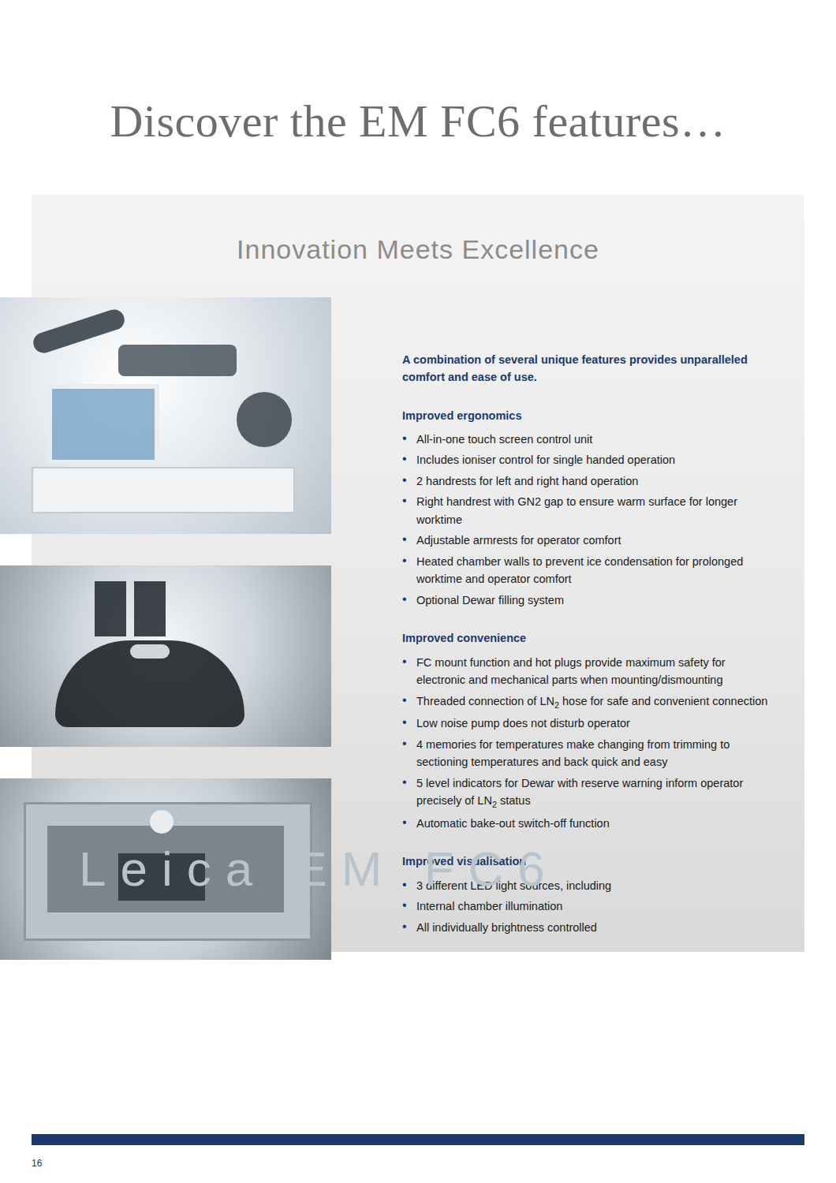Discover the EM FC6 features…
Innovation Meets Excellence
A combination of several unique features provides unparalleled comfort and ease of use.
Improved ergonomics
All-in-one touch screen control unit
Includes ioniser control for single handed operation
2 handrests for left and right hand operation
Right handrest with GN2 gap to ensure warm surface for longer worktime
Adjustable armrests for operator comfort
Heated chamber walls to prevent ice condensation for prolonged worktime and operator comfort
Optional Dewar filling system
Improved convenience
FC mount function and hot plugs provide maximum safety for electronic and mechanical parts when mounting/dismounting
Threaded connection of LN2 hose for safe and convenient connection
Low noise pump does not disturb operator
4 memories for temperatures make changing from trimming to sectioning temperatures and back quick and easy
5 level indicators for Dewar with reserve warning inform operator precisely of LN2 status
Automatic bake-out switch-off function
Improved visualisation
3 different LED light sources, including
Internal chamber illumination
All individually brightness controlled
Leica EM FC6
16